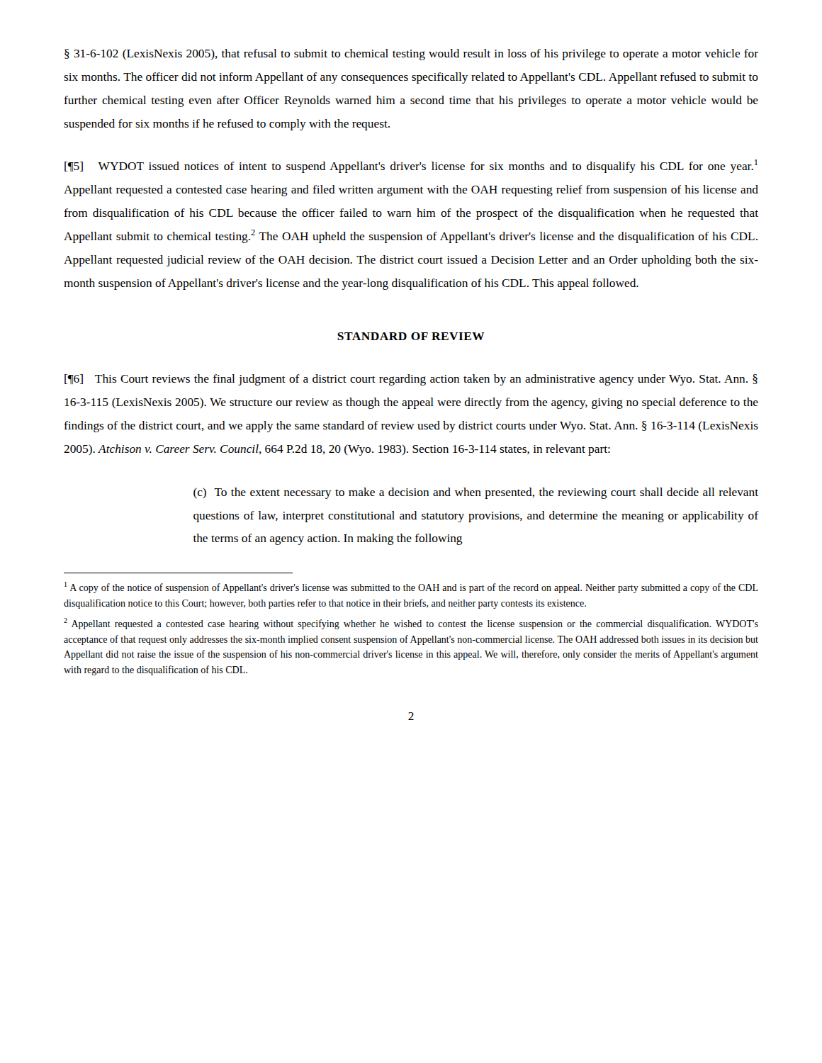§ 31-6-102 (LexisNexis 2005), that refusal to submit to chemical testing would result in loss of his privilege to operate a motor vehicle for six months. The officer did not inform Appellant of any consequences specifically related to Appellant's CDL. Appellant refused to submit to further chemical testing even after Officer Reynolds warned him a second time that his privileges to operate a motor vehicle would be suspended for six months if he refused to comply with the request.
[¶5] WYDOT issued notices of intent to suspend Appellant's driver's license for six months and to disqualify his CDL for one year.1 Appellant requested a contested case hearing and filed written argument with the OAH requesting relief from suspension of his license and from disqualification of his CDL because the officer failed to warn him of the prospect of the disqualification when he requested that Appellant submit to chemical testing.2 The OAH upheld the suspension of Appellant's driver's license and the disqualification of his CDL. Appellant requested judicial review of the OAH decision. The district court issued a Decision Letter and an Order upholding both the six-month suspension of Appellant's driver's license and the year-long disqualification of his CDL. This appeal followed.
STANDARD OF REVIEW
[¶6] This Court reviews the final judgment of a district court regarding action taken by an administrative agency under Wyo. Stat. Ann. § 16-3-115 (LexisNexis 2005). We structure our review as though the appeal were directly from the agency, giving no special deference to the findings of the district court, and we apply the same standard of review used by district courts under Wyo. Stat. Ann. § 16-3-114 (LexisNexis 2005). Atchison v. Career Serv. Council, 664 P.2d 18, 20 (Wyo. 1983). Section 16-3-114 states, in relevant part:
(c) To the extent necessary to make a decision and when presented, the reviewing court shall decide all relevant questions of law, interpret constitutional and statutory provisions, and determine the meaning or applicability of the terms of an agency action. In making the following
1 A copy of the notice of suspension of Appellant's driver's license was submitted to the OAH and is part of the record on appeal. Neither party submitted a copy of the CDL disqualification notice to this Court; however, both parties refer to that notice in their briefs, and neither party contests its existence.
2 Appellant requested a contested case hearing without specifying whether he wished to contest the license suspension or the commercial disqualification. WYDOT's acceptance of that request only addresses the six-month implied consent suspension of Appellant's non-commercial license. The OAH addressed both issues in its decision but Appellant did not raise the issue of the suspension of his non-commercial driver's license in this appeal. We will, therefore, only consider the merits of Appellant's argument with regard to the disqualification of his CDL.
2